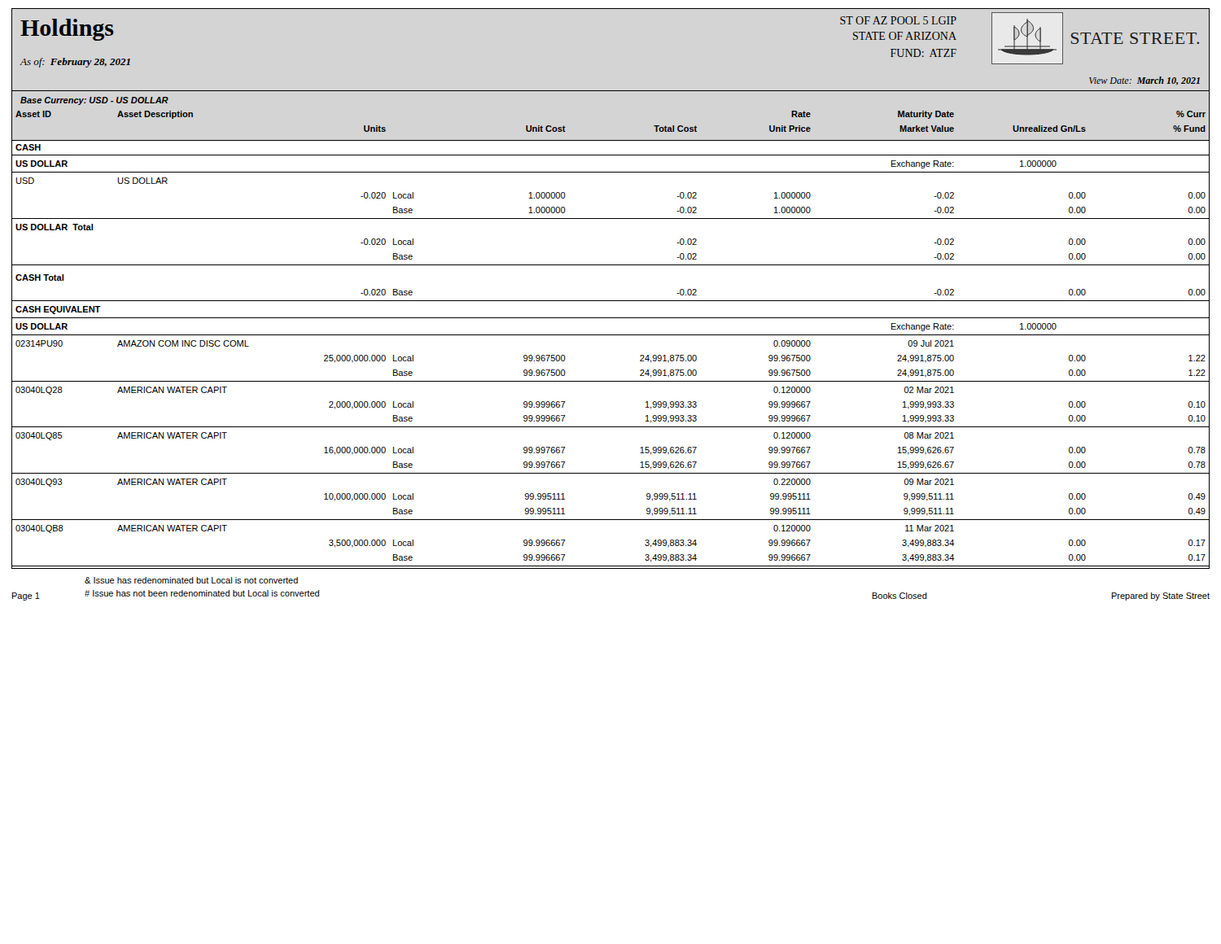Holdings
As of: February 28, 2021
STATE STREET.
ST OF AZ POOL 5 LGIP
STATE OF ARIZONA
FUND: ATZF
View Date: March 10, 2021
Base Currency: USD - US DOLLAR
| Asset ID | Asset Description | | | | Rate | Maturity Date | | % Curr |
| | | Units | | Unit Cost | Total Cost | Unit Price | Market Value | Unrealized Gn/Ls | % Fund |
| CASH |
| US DOLLAR | | | | | | Exchange Rate: | 1.000000 | |
| USD | US DOLLAR | | | | | | | |
| | | -0.020 | Local | 1.000000 | -0.02 | 1.000000 | -0.02 | 0.00 | 0.00 |
| | | | Base | 1.000000 | -0.02 | 1.000000 | -0.02 | 0.00 | 0.00 |
| US DOLLAR Total | | | | | | | | |
| | | -0.020 | Local | | -0.02 | | -0.02 | 0.00 | 0.00 |
| | | | Base | | -0.02 | | -0.02 | 0.00 | 0.00 |
| CASH Total | | | | | | | |
| | | -0.020 | Base | | -0.02 | | -0.02 | 0.00 | 0.00 |
| CASH EQUIVALENT |
| US DOLLAR | | | | | | Exchange Rate: | 1.000000 | |
| 02314PU90 | AMAZON COM INC DISC COML | | | | 0.090000 | 09 Jul 2021 | | |
| | | 25,000,000.000 | Local | 99.967500 | 24,991,875.00 | 99.967500 | 24,991,875.00 | 0.00 | 1.22 |
| | | | Base | 99.967500 | 24,991,875.00 | 99.967500 | 24,991,875.00 | 0.00 | 1.22 |
| 03040LQ28 | AMERICAN WATER CAPIT | | | | 0.120000 | 02 Mar 2021 | | |
| | | 2,000,000.000 | Local | 99.999667 | 1,999,993.33 | 99.999667 | 1,999,993.33 | 0.00 | 0.10 |
| | | | Base | 99.999667 | 1,999,993.33 | 99.999667 | 1,999,993.33 | 0.00 | 0.10 |
| 03040LQ85 | AMERICAN WATER CAPIT | | | | 0.120000 | 08 Mar 2021 | | |
| | | 16,000,000.000 | Local | 99.997667 | 15,999,626.67 | 99.997667 | 15,999,626.67 | 0.00 | 0.78 |
| | | | Base | 99.997667 | 15,999,626.67 | 99.997667 | 15,999,626.67 | 0.00 | 0.78 |
| 03040LQ93 | AMERICAN WATER CAPIT | | | | 0.220000 | 09 Mar 2021 | | |
| | | 10,000,000.000 | Local | 99.995111 | 9,999,511.11 | 99.995111 | 9,999,511.11 | 0.00 | 0.49 |
| | | | Base | 99.995111 | 9,999,511.11 | 99.995111 | 9,999,511.11 | 0.00 | 0.49 |
| 03040LQB8 | AMERICAN WATER CAPIT | | | | 0.120000 | 11 Mar 2021 | | |
| | | 3,500,000.000 | Local | 99.996667 | 3,499,883.34 | 99.996667 | 3,499,883.34 | 0.00 | 0.17 |
| | | | Base | 99.996667 | 3,499,883.34 | 99.996667 | 3,499,883.34 | 0.00 | 0.17 |
Page 1
& Issue has redenominated but Local is not converted
# Issue has not been redenominated but Local is converted
Books Closed
Prepared by State Street